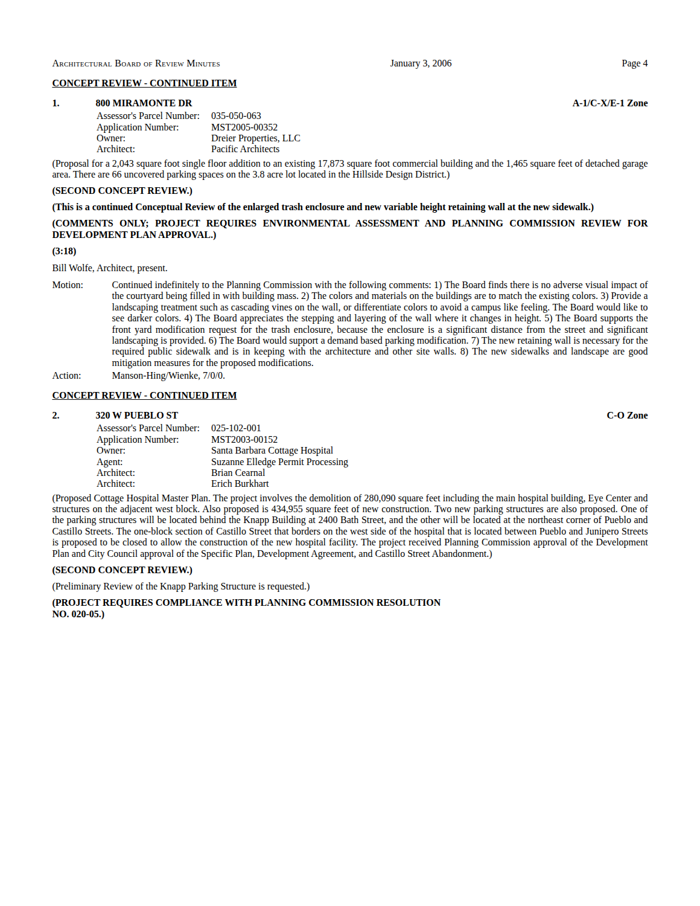Architectural Board of Review Minutes
January 3, 2006
Page 4
CONCEPT REVIEW - CONTINUED ITEM
1. 800 MIRAMONTE DR A-1/C-X/E-1 Zone
| Assessor's Parcel Number: | 035-050-063 |
| Application Number: | MST2005-00352 |
| Owner: | Dreier Properties, LLC |
| Architect: | Pacific Architects |
(Proposal for a 2,043 square foot single floor addition to an existing 17,873 square foot commercial building and the 1,465 square feet of detached garage area. There are 66 uncovered parking spaces on the 3.8 acre lot located in the Hillside Design District.)
(SECOND CONCEPT REVIEW.)
(This is a continued Conceptual Review of the enlarged trash enclosure and new variable height retaining wall at the new sidewalk.)
(COMMENTS ONLY; PROJECT REQUIRES ENVIRONMENTAL ASSESSMENT AND PLANNING COMMISSION REVIEW FOR DEVELOPMENT PLAN APPROVAL.)
(3:18)
Bill Wolfe, Architect, present.
Motion:
Continued indefinitely to the Planning Commission with the following comments: 1) The Board finds there is no adverse visual impact of the courtyard being filled in with building mass. 2) The colors and materials on the buildings are to match the existing colors. 3) Provide a landscaping treatment such as cascading vines on the wall, or differentiate colors to avoid a campus like feeling. The Board would like to see darker colors. 4) The Board appreciates the stepping and layering of the wall where it changes in height. 5) The Board supports the front yard modification request for the trash enclosure, because the enclosure is a significant distance from the street and significant landscaping is provided. 6) The Board would support a demand based parking modification. 7) The new retaining wall is necessary for the required public sidewalk and is in keeping with the architecture and other site walls. 8) The new sidewalks and landscape are good mitigation measures for the proposed modifications.
Action:
Manson-Hing/Wienke, 7/0/0.
CONCEPT REVIEW - CONTINUED ITEM
2. 320 W PUEBLO ST C-O Zone
| Assessor's Parcel Number: | 025-102-001 |
| Application Number: | MST2003-00152 |
| Owner: | Santa Barbara Cottage Hospital |
| Agent: | Suzanne Elledge Permit Processing |
| Architect: | Brian Cearnal |
| Architect: | Erich Burkhart |
(Proposed Cottage Hospital Master Plan. The project involves the demolition of 280,090 square feet including the main hospital building, Eye Center and structures on the adjacent west block. Also proposed is 434,955 square feet of new construction. Two new parking structures are also proposed. One of the parking structures will be located behind the Knapp Building at 2400 Bath Street, and the other will be located at the northeast corner of Pueblo and Castillo Streets. The one-block section of Castillo Street that borders on the west side of the hospital that is located between Pueblo and Junipero Streets is proposed to be closed to allow the construction of the new hospital facility. The project received Planning Commission approval of the Development Plan and City Council approval of the Specific Plan, Development Agreement, and Castillo Street Abandonment.)
(SECOND CONCEPT REVIEW.)
(Preliminary Review of the Knapp Parking Structure is requested.)
(PROJECT REQUIRES COMPLIANCE WITH PLANNING COMMISSION RESOLUTION
NO. 020-05.)